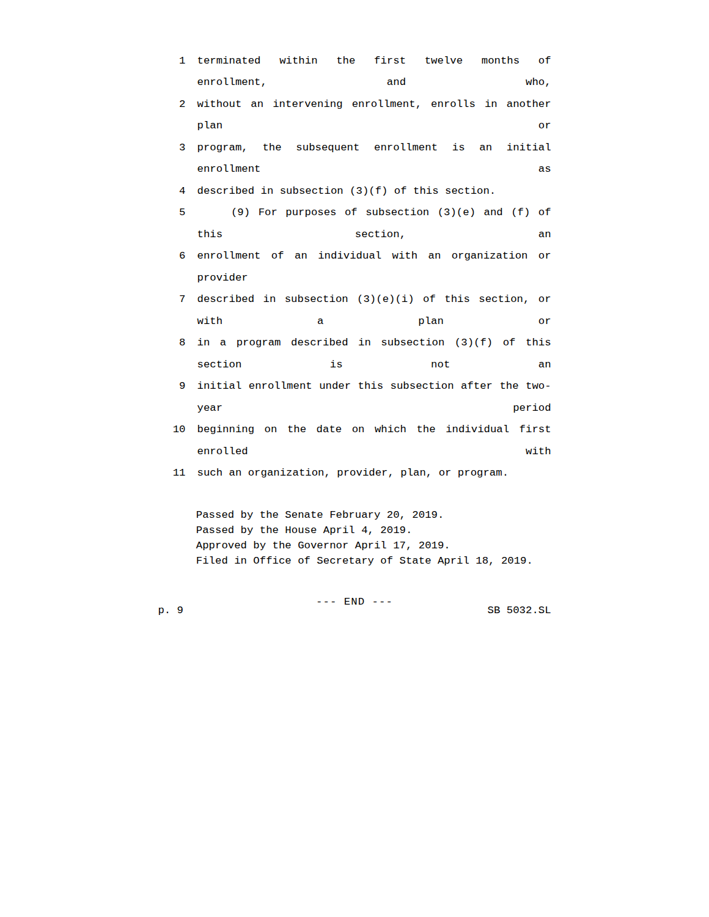1 terminated within the first twelve months of enrollment, and who,
2 without an intervening enrollment, enrolls in another plan or
3 program, the subsequent enrollment is an initial enrollment as
4 described in subsection (3)(f) of this section.
5 (9) For purposes of subsection (3)(e) and (f) of this section, an
6 enrollment of an individual with an organization or provider
7 described in subsection (3)(e)(i) of this section, or with a plan or
8 in a program described in subsection (3)(f) of this section is not an
9 initial enrollment under this subsection after the two-year period
10 beginning on the date on which the individual first enrolled with
11 such an organization, provider, plan, or program.
Passed by the Senate February 20, 2019.
Passed by the House April 4, 2019.
Approved by the Governor April 17, 2019.
Filed in Office of Secretary of State April 18, 2019.
--- END ---
p. 9 SB 5032.SL